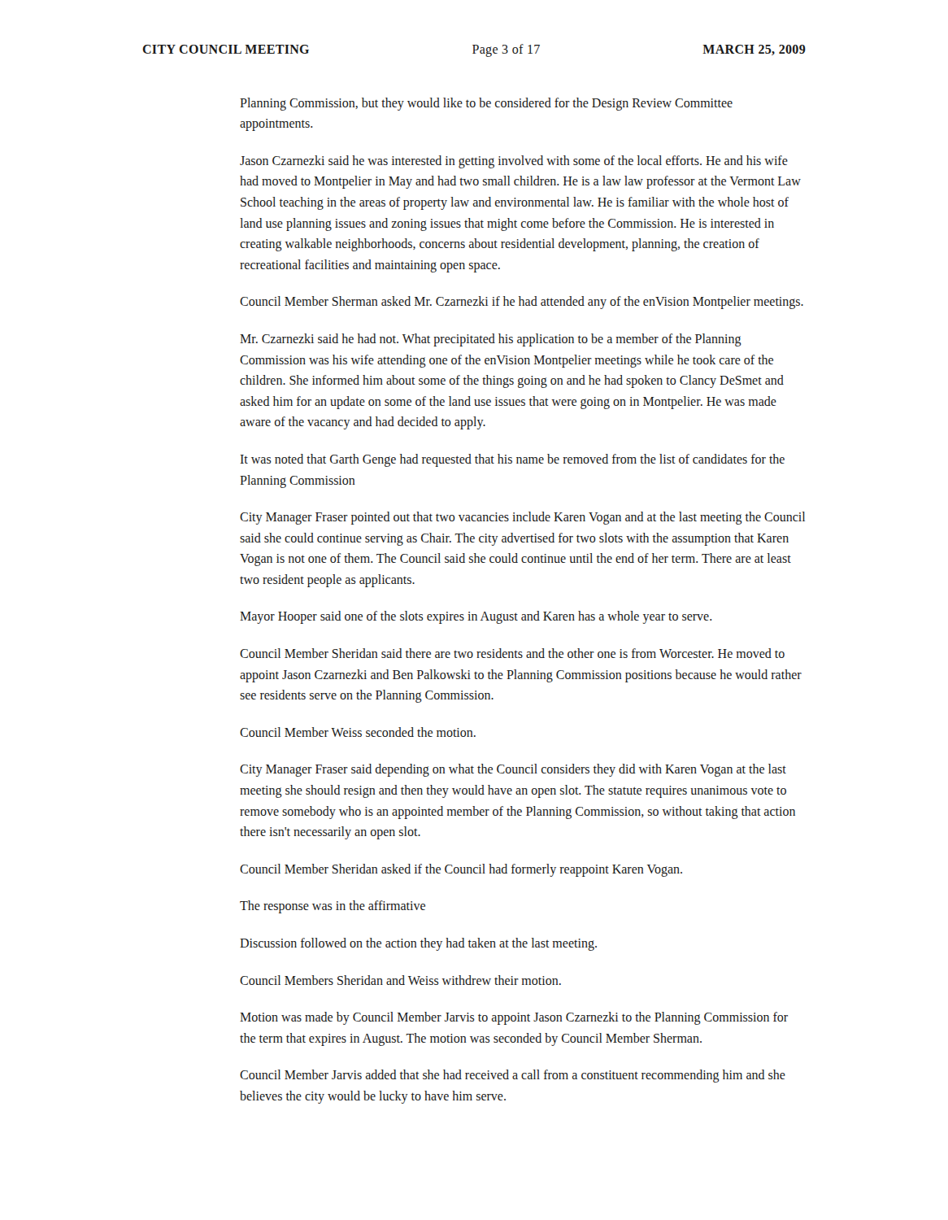City Council Meeting Page 3 of 17 March 25, 2009
Planning Commission, but they would like to be considered for the Design Review Committee appointments.
Jason Czarnezki said he was interested in getting involved with some of the local efforts. He and his wife had moved to Montpelier in May and had two small children. He is a law law professor at the Vermont Law School teaching in the areas of property law and environmental law. He is familiar with the whole host of land use planning issues and zoning issues that might come before the Commission. He is interested in creating walkable neighborhoods, concerns about residential development, planning, the creation of recreational facilities and maintaining open space.
Council Member Sherman asked Mr. Czarnezki if he had attended any of the enVision Montpelier meetings.
Mr. Czarnezki said he had not. What precipitated his application to be a member of the Planning Commission was his wife attending one of the enVision Montpelier meetings while he took care of the children. She informed him about some of the things going on and he had spoken to Clancy DeSmet and asked him for an update on some of the land use issues that were going on in Montpelier. He was made aware of the vacancy and had decided to apply.
It was noted that Garth Genge had requested that his name be removed from the list of candidates for the Planning Commission
City Manager Fraser pointed out that two vacancies include Karen Vogan and at the last meeting the Council said she could continue serving as Chair. The city advertised for two slots with the assumption that Karen Vogan is not one of them. The Council said she could continue until the end of her term. There are at least two resident people as applicants.
Mayor Hooper said one of the slots expires in August and Karen has a whole year to serve.
Council Member Sheridan said there are two residents and the other one is from Worcester. He moved to appoint Jason Czarnezki and Ben Palkowski to the Planning Commission positions because he would rather see residents serve on the Planning Commission.
Council Member Weiss seconded the motion.
City Manager Fraser said depending on what the Council considers they did with Karen Vogan at the last meeting she should resign and then they would have an open slot. The statute requires unanimous vote to remove somebody who is an appointed member of the Planning Commission, so without taking that action there isn't necessarily an open slot.
Council Member Sheridan asked if the Council had formerly reappoint Karen Vogan.
The response was in the affirmative
Discussion followed on the action they had taken at the last meeting.
Council Members Sheridan and Weiss withdrew their motion.
Motion was made by Council Member Jarvis to appoint Jason Czarnezki to the Planning Commission for the term that expires in August. The motion was seconded by Council Member Sherman.
Council Member Jarvis added that she had received a call from a constituent recommending him and she believes the city would be lucky to have him serve.